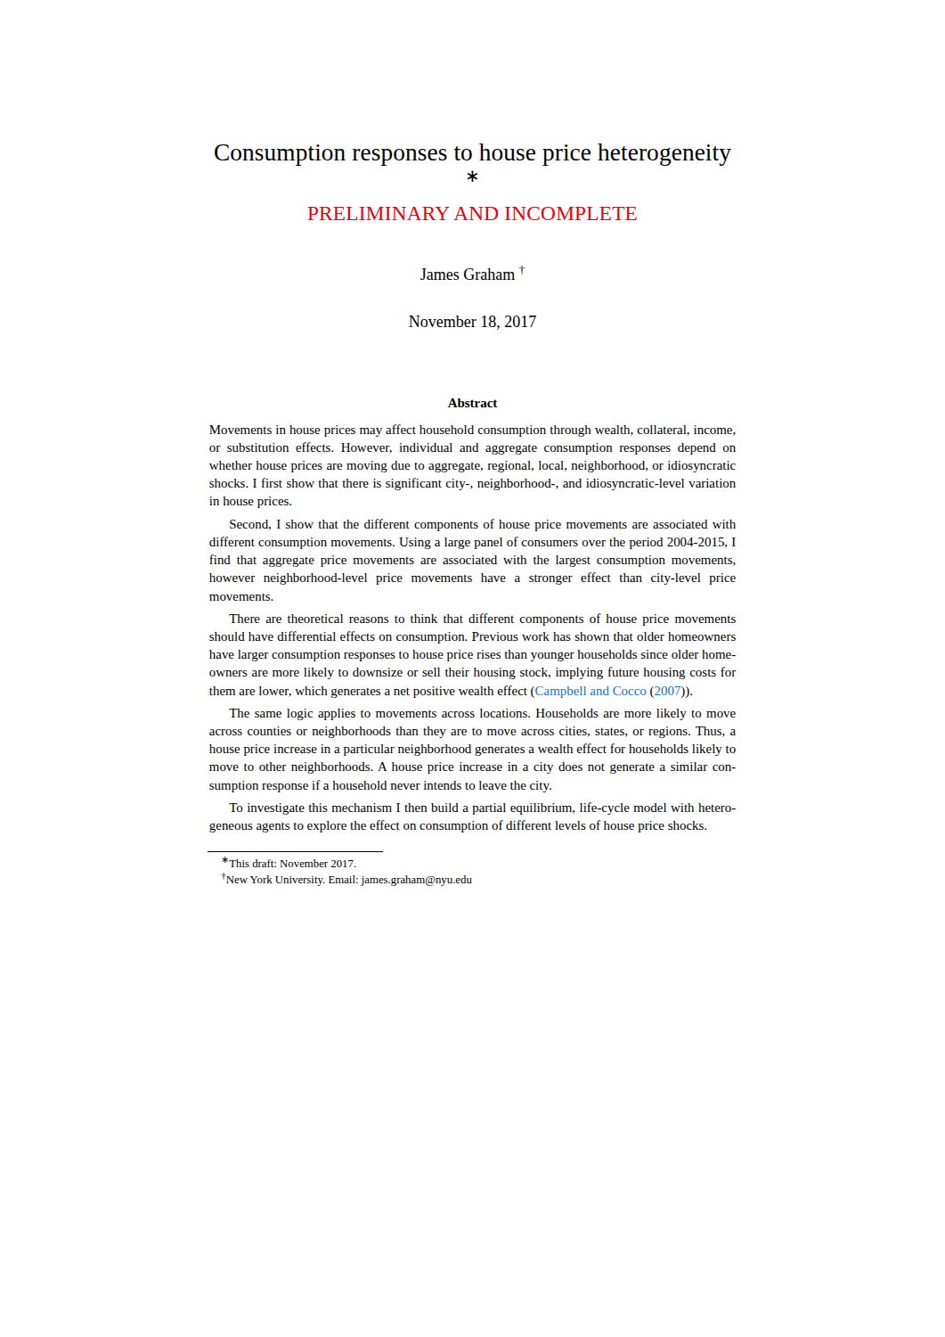Consumption responses to house price heterogeneity ∗
PRELIMINARY AND INCOMPLETE
James Graham †
November 18, 2017
Abstract
Movements in house prices may affect household consumption through wealth, collateral, income, or substitution effects. However, individual and aggregate consumption responses depend on whether house prices are moving due to aggregate, regional, local, neighborhood, or idiosyncratic shocks. I first show that there is significant city-, neighborhood-, and idiosyncratic-level variation in house prices.
Second, I show that the different components of house price movements are associated with different consumption movements. Using a large panel of consumers over the period 2004-2015, I find that aggregate price movements are associated with the largest consumption movements, however neighborhood-level price movements have a stronger effect than city-level price movements.
There are theoretical reasons to think that different components of house price movements should have differential effects on consumption. Previous work has shown that older homeowners have larger consumption responses to house price rises than younger households since older homeowners are more likely to downsize or sell their housing stock, implying future housing costs for them are lower, which generates a net positive wealth effect (Campbell and Cocco (2007)).
The same logic applies to movements across locations. Households are more likely to move across counties or neighborhoods than they are to move across cities, states, or regions. Thus, a house price increase in a particular neighborhood generates a wealth effect for households likely to move to other neighborhoods. A house price increase in a city does not generate a similar consumption response if a household never intends to leave the city.
To investigate this mechanism I then build a partial equilibrium, life-cycle model with heterogeneous agents to explore the effect on consumption of different levels of house price shocks.
∗This draft: November 2017.
†New York University. Email: james.graham@nyu.edu